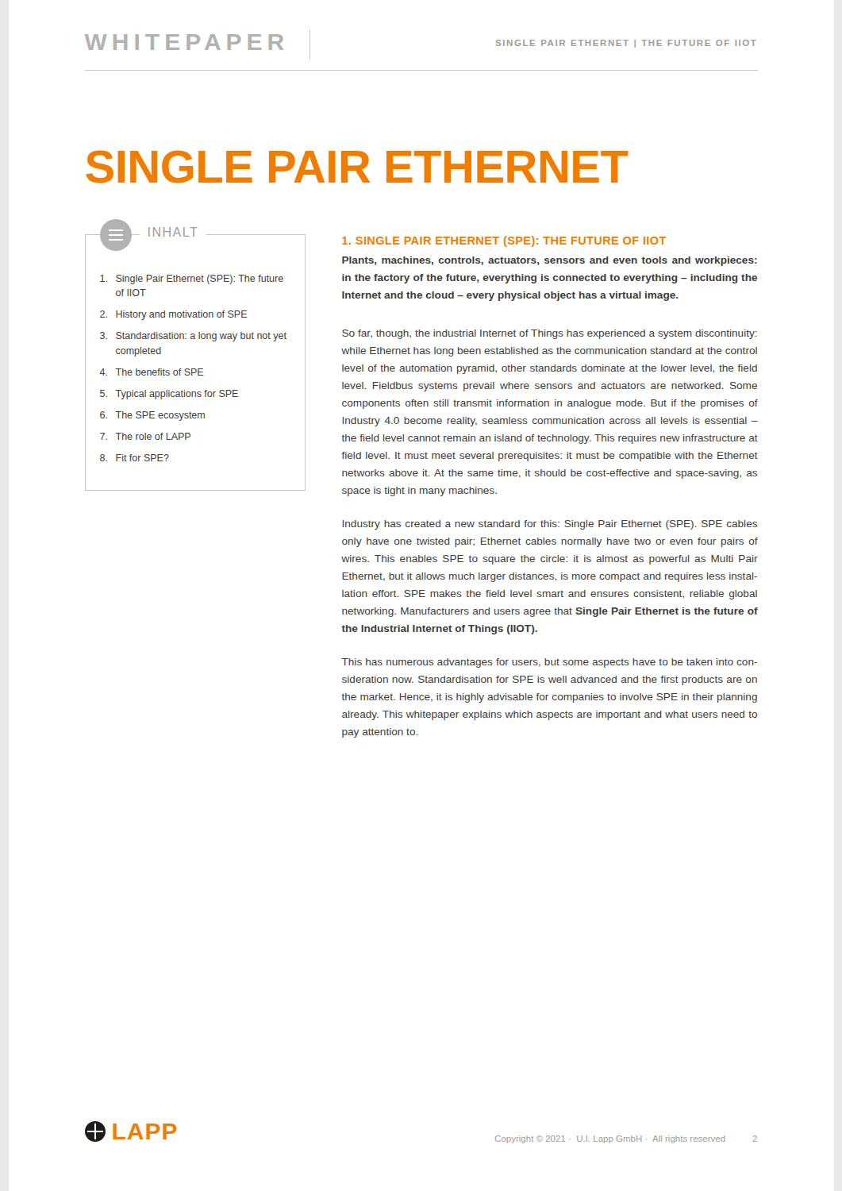WHITEPAPER
SINGLE PAIR ETHERNET | THE FUTURE OF IIOT
SINGLE PAIR ETHERNET
INHALT
1. Single Pair Ethernet (SPE): The future of IIOT
2. History and motivation of SPE
3. Standardisation: a long way but not yet completed
4. The benefits of SPE
5. Typical applications for SPE
6. The SPE ecosystem
7. The role of LAPP
8. Fit for SPE?
1. Single Pair Ethernet (SPE): the future of IIOT
Plants, machines, controls, actuators, sensors and even tools and workpieces: in the factory of the future, everything is connected to everything – including the Internet and the cloud – every physical object has a virtual image.
So far, though, the industrial Internet of Things has experienced a system discontinuity: while Ethernet has long been established as the communication standard at the control level of the automation pyramid, other standards dominate at the lower level, the field level. Fieldbus systems prevail where sensors and actuators are networked. Some components often still transmit information in analogue mode. But if the promises of Industry 4.0 become reality, seamless communication across all levels is essential – the field level cannot remain an island of technology. This requires new infrastructure at field level. It must meet several prerequisites: it must be compatible with the Ethernet networks above it. At the same time, it should be cost-effective and space-saving, as space is tight in many machines.
Industry has created a new standard for this: Single Pair Ethernet (SPE). SPE cables only have one twisted pair; Ethernet cables normally have two or even four pairs of wires. This enables SPE to square the circle: it is almost as powerful as Multi Pair Ethernet, but it allows much larger distances, is more compact and requires less installation effort. SPE makes the field level smart and ensures consistent, reliable global networking. Manufacturers and users agree that Single Pair Ethernet is the future of the Industrial Internet of Things (IIOT).
This has numerous advantages for users, but some aspects have to be taken into consideration now. Standardisation for SPE is well advanced and the first products are on the market. Hence, it is highly advisable for companies to involve SPE in their planning already. This whitepaper explains which aspects are important and what users need to pay attention to.
LAPP
Copyright © 2021 · U.I. Lapp GmbH · All rights reserved 2